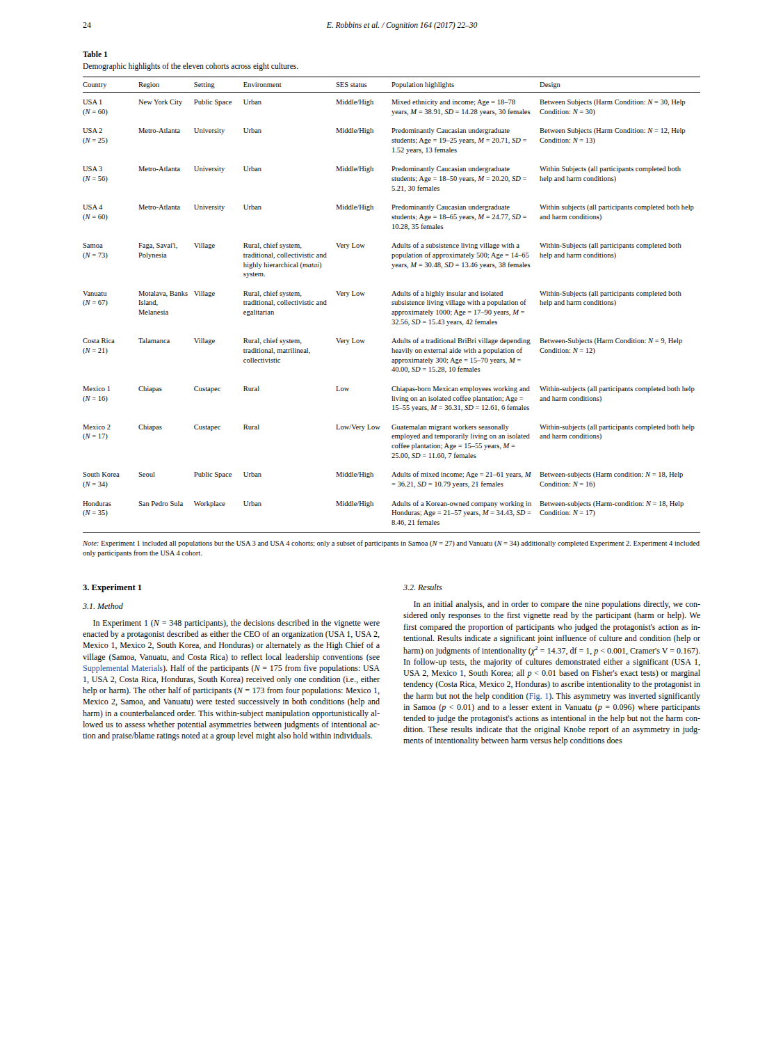24
E. Robbins et al. / Cognition 164 (2017) 22–30
Table 1
Demographic highlights of the eleven cohorts across eight cultures.
| Country | Region | Setting | Environment | SES status | Population highlights | Design |
| --- | --- | --- | --- | --- | --- | --- |
| USA 1 ( N = 60) | New York City | Public Space | Urban | Middle/High | Mixed ethnicity and income; Age = 18–78 years, M = 38.91, SD = 14.28 years, 30 females | Between Subjects (Harm Condition: N = 30, Help Condition: N = 30) |
| USA 2 ( N = 25) | Metro-Atlanta | University | Urban | Middle/High | Predominantly Caucasian undergraduate students; Age = 19–25 years, M = 20.71, SD = 1.52 years, 13 females | Between Subjects (Harm Condition: N = 12, Help Condition: N = 13) |
| USA 3 ( N = 56) | Metro-Atlanta | University | Urban | Middle/High | Predominantly Caucasian undergraduate students; Age = 18–50 years, M = 20.20, SD = 5.21, 30 females | Within Subjects (all participants completed both help and harm conditions) |
| USA 4 ( N = 60) | Metro-Atlanta | University | Urban | Middle/High | Predominantly Caucasian undergraduate students; Age = 18–65 years, M = 24.77, SD = 10.28, 35 females | Within subjects (all participants completed both help and harm conditions) |
| Samoa ( N = 73) | Faga, Savai'i, Polynesia | Village | Rural, chief system, traditional, collectivistic and highly hierarchical ( matai ) system. | Very Low | Adults of a subsistence living village with a population of approximately 500; Age = 14–65 years, M = 30.48, SD = 13.46 years, 38 females | Within-Subjects (all participants completed both help and harm conditions) |
| Vanuatu ( N = 67) | Motalava, Banks Island, Melanesia | Village | Rural, chief system, traditional, collectivistic and egalitarian | Very Low | Adults of a highly insular and isolated subsistence living village with a population of approximately 1000; Age = 17–90 years, M = 32.56, SD = 15.43 years, 42 females | Within-Subjects (all participants completed both help and harm conditions) |
| Costa Rica ( N = 21) | Talamanca | Village | Rural, chief system, traditional, matrilineal, collectivistic | Very Low | Adults of a traditional BriBri village depending heavily on external aide with a population of approximately 300; Age = 15–70 years, M = 40.00, SD = 15.28, 10 females | Between-Subjects (Harm Condition: N = 9, Help Condition: N = 12) |
| Mexico 1 ( N = 16) | Chiapas | Custapec | Rural | Low | Chiapas-born Mexican employees working and living on an isolated coffee plantation; Age = 15–55 years, M = 36.31, SD = 12.61, 6 females | Within-subjects (all participants completed both help and harm conditions) |
| Mexico 2 ( N = 17) | Chiapas | Custapec | Rural | Low/Very Low | Guatemalan migrant workers seasonally employed and temporarily living on an isolated coffee plantation; Age = 15–55 years, M = 25.00, SD = 11.60, 7 females | Within-subjects (all participants completed both help and harm conditions) |
| South Korea ( N = 34) | Seoul | Public Space | Urban | Middle/High | Adults of mixed income; Age = 21–61 years, M = 36.21, SD = 10.79 years, 21 females | Between-subjects (Harm condition: N = 18, Help Condition: N = 16) |
| Honduras ( N = 35) | San Pedro Sula | Workplace | Urban | Middle/High | Adults of a Korean-owned company working in Honduras; Age = 21–57 years, M = 34.43, SD = 8.46, 21 females | Between-subjects (Harm-condition: N = 18, Help Condition: N = 17) |
Note: Experiment 1 included all populations but the USA 3 and USA 4 cohorts; only a subset of participants in Samoa (N = 27) and Vanuatu (N = 34) additionally completed Experiment 2. Experiment 4 included only participants from the USA 4 cohort.
3. Experiment 1
3.1. Method
In Experiment 1 (N = 348 participants), the decisions described in the vignette were enacted by a protagonist described as either the CEO of an organization (USA 1, USA 2, Mexico 1, Mexico 2, South Korea, and Honduras) or alternately as the High Chief of a village (Samoa, Vanuatu, and Costa Rica) to reflect local leadership conventions (see Supplemental Materials). Half of the participants (N = 175 from five populations: USA 1, USA 2, Costa Rica, Honduras, South Korea) received only one condition (i.e., either help or harm). The other half of participants (N = 173 from four populations: Mexico 1, Mexico 2, Samoa, and Vanuatu) were tested successively in both conditions (help and harm) in a counterbalanced order. This within-subject manipulation opportunistically allowed us to assess whether potential asymmetries between judgments of intentional action and praise/blame ratings noted at a group level might also hold within individuals.
3.2. Results
In an initial analysis, and in order to compare the nine populations directly, we considered only responses to the first vignette read by the participant (harm or help). We first compared the proportion of participants who judged the protagonist's action as intentional. Results indicate a significant joint influence of culture and condition (help or harm) on judgments of intentionality (χ2 = 14.37, df = 1, p < 0.001, Cramer's V = 0.167). In follow-up tests, the majority of cultures demonstrated either a significant (USA 1, USA 2, Mexico 1, South Korea; all p < 0.01 based on Fisher's exact tests) or marginal tendency (Costa Rica, Mexico 2, Honduras) to ascribe intentionality to the protagonist in the harm but not the help condition (Fig. 1). This asymmetry was inverted significantly in Samoa (p < 0.01) and to a lesser extent in Vanuatu (p = 0.096) where participants tended to judge the protagonist's actions as intentional in the help but not the harm condition. These results indicate that the original Knobe report of an asymmetry in judgments of intentionality between harm versus help conditions does